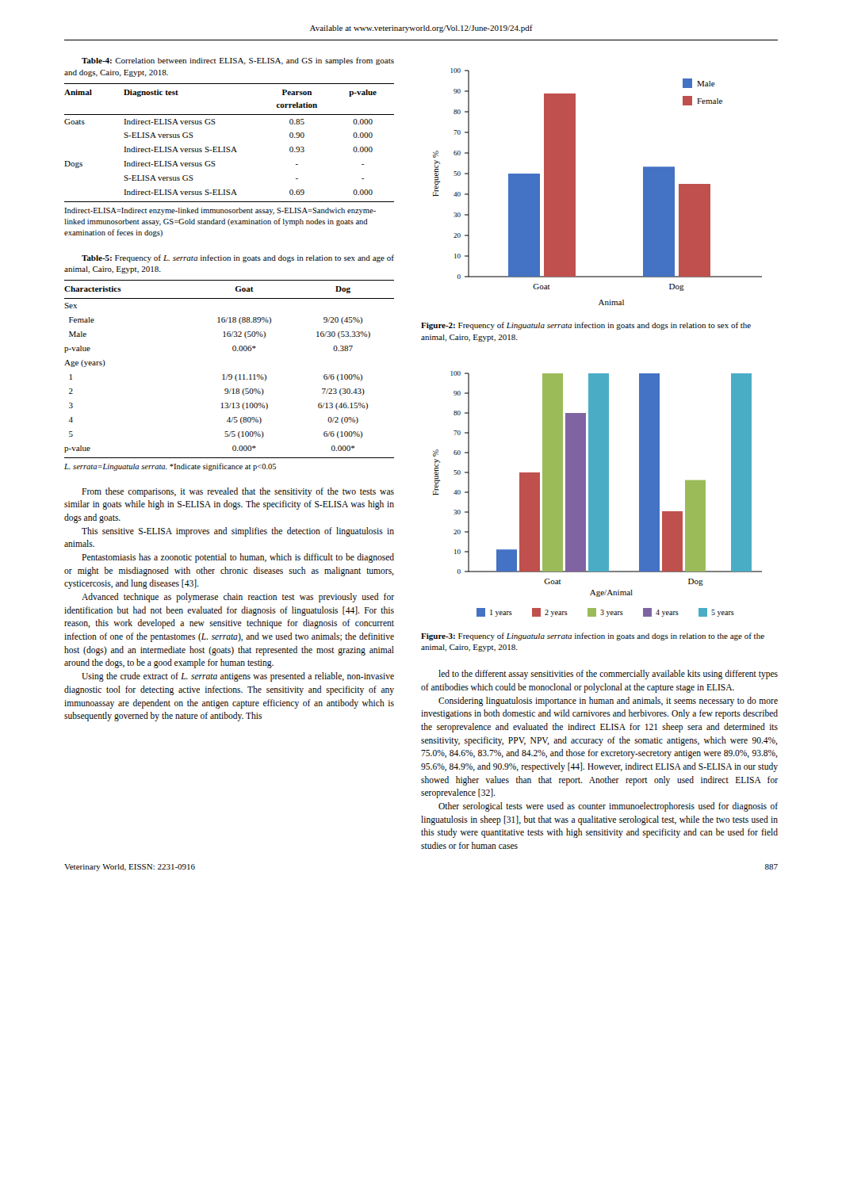Available at www.veterinaryworld.org/Vol.12/June-2019/24.pdf
Table-4: Correlation between indirect ELISA, S-ELISA, and GS in samples from goats and dogs, Cairo, Egypt, 2018.
| Animal | Diagnostic test | Pearson correlation | p-value |
| --- | --- | --- | --- |
| Goats | Indirect-ELISA versus GS | 0.85 | 0.000 |
| | S-ELISA versus GS | 0.90 | 0.000 |
| | Indirect-ELISA versus S-ELISA | 0.93 | 0.000 |
| Dogs | Indirect-ELISA versus GS | - | - |
| | S-ELISA versus GS | - | - |
| | Indirect-ELISA versus S-ELISA | 0.69 | 0.000 |
Indirect-ELISA=Indirect enzyme-linked immunosorbent assay, S-ELISA=Sandwich enzyme-linked immunosorbent assay, GS=Gold standard (examination of lymph nodes in goats and examination of feces in dogs)
Table-5: Frequency of L. serrata infection in goats and dogs in relation to sex and age of animal, Cairo, Egypt, 2018.
| Characteristics | Goat | Dog |
| --- | --- | --- |
| Sex | | |
| Female | 16/18 (88.89%) | 9/20 (45%) |
| Male | 16/32 (50%) | 16/30 (53.33%) |
| p-value | 0.006* | 0.387 |
| Age (years) | | |
| 1 | 1/9 (11.11%) | 6/6 (100%) |
| 2 | 9/18 (50%) | 7/23 (30.43) |
| 3 | 13/13 (100%) | 6/13 (46.15%) |
| 4 | 4/5 (80%) | 0/2 (0%) |
| 5 | 5/5 (100%) | 6/6 (100%) |
| p-value | 0.000* | 0.000* |
L. serrata=Linguatula serrata. *Indicate significance at p<0.05
From these comparisons, it was revealed that the sensitivity of the two tests was similar in goats while high in S-ELISA in dogs. The specificity of S-ELISA was high in dogs and goats.
This sensitive S-ELISA improves and simplifies the detection of linguatulosis in animals.
Pentastomiasis has a zoonotic potential to human, which is difficult to be diagnosed or might be misdiagnosed with other chronic diseases such as malignant tumors, cysticercosis, and lung diseases [43].
Advanced technique as polymerase chain reaction test was previously used for identification but had not been evaluated for diagnosis of linguatulosis [44]. For this reason, this work developed a new sensitive technique for diagnosis of concurrent infection of one of the pentastomes (L. serrata), and we used two animals; the definitive host (dogs) and an intermediate host (goats) that represented the most grazing animal around the dogs, to be a good example for human testing.
Using the crude extract of L. serrata antigens was presented a reliable, non-invasive diagnostic tool for detecting active infections. The sensitivity and specificity of any immunoassay are dependent on the antigen capture efficiency of an antibody which is subsequently governed by the nature of antibody. This
0 10 20 30 40 50 60 70 80 90 100 Frequency % Goat Dog Animal Male Female
Figure-2: Frequency of Linguatula serrata infection in goats and dogs in relation to sex of the animal, Cairo, Egypt, 2018.
0 10 20 30 40 50 60 70 80 90 100 Frequency % Goat Dog Age/Animal 1 years 2 years 3 years 4 years 5 years
Figure-3: Frequency of Linguatula serrata infection in goats and dogs in relation to the age of the animal, Cairo, Egypt, 2018.
led to the different assay sensitivities of the commercially available kits using different types of antibodies which could be monoclonal or polyclonal at the capture stage in ELISA.
Considering linguatulosis importance in human and animals, it seems necessary to do more investigations in both domestic and wild carnivores and herbivores. Only a few reports described the seroprevalence and evaluated the indirect ELISA for 121 sheep sera and determined its sensitivity, specificity, PPV, NPV, and accuracy of the somatic antigens, which were 90.4%, 75.0%, 84.6%, 83.7%, and 84.2%, and those for excretory-secretory antigen were 89.0%, 93.8%, 95.6%, 84.9%, and 90.9%, respectively [44]. However, indirect ELISA and S-ELISA in our study showed higher values than that report. Another report only used indirect ELISA for seroprevalence [32].
Other serological tests were used as counter immunoelectrophoresis used for diagnosis of linguatulosis in sheep [31], but that was a qualitative serological test, while the two tests used in this study were quantitative tests with high sensitivity and specificity and can be used for field studies or for human cases
Veterinary World, EISSN: 2231-0916
887